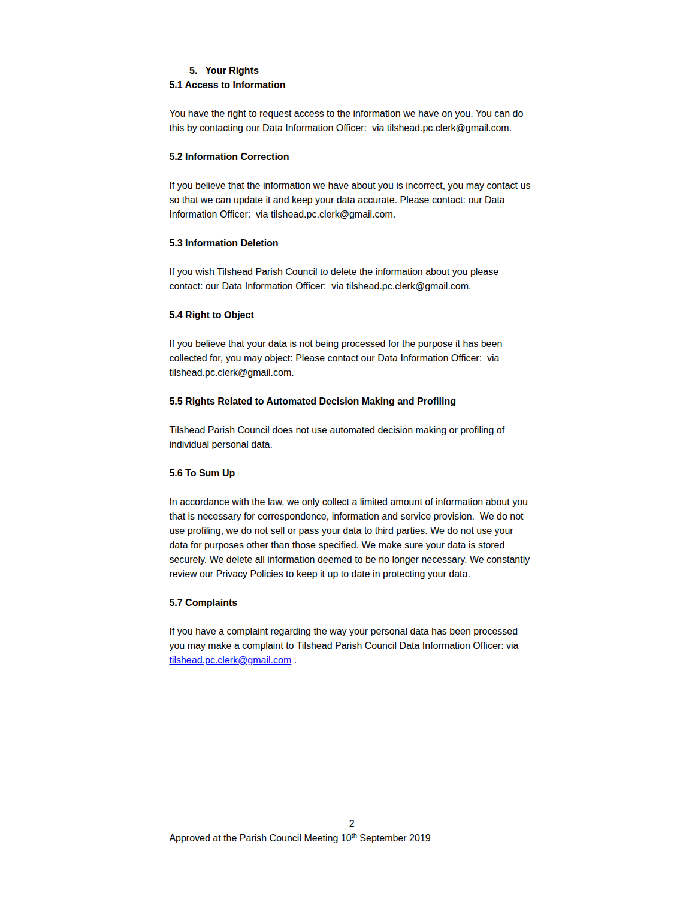5. Your Rights
5.1 Access to Information
You have the right to request access to the information we have on you. You can do this by contacting our Data Information Officer: via tilshead.pc.clerk@gmail.com.
5.2 Information Correction
If you believe that the information we have about you is incorrect, you may contact us so that we can update it and keep your data accurate. Please contact: our Data Information Officer: via tilshead.pc.clerk@gmail.com.
5.3 Information Deletion
If you wish Tilshead Parish Council to delete the information about you please contact: our Data Information Officer: via tilshead.pc.clerk@gmail.com.
5.4 Right to Object
If you believe that your data is not being processed for the purpose it has been collected for, you may object: Please contact our Data Information Officer: via tilshead.pc.clerk@gmail.com.
5.5 Rights Related to Automated Decision Making and Profiling
Tilshead Parish Council does not use automated decision making or profiling of individual personal data.
5.6 To Sum Up
In accordance with the law, we only collect a limited amount of information about you that is necessary for correspondence, information and service provision. We do not use profiling, we do not sell or pass your data to third parties. We do not use your data for purposes other than those specified. We make sure your data is stored securely. We delete all information deemed to be no longer necessary. We constantly review our Privacy Policies to keep it up to date in protecting your data.
5.7 Complaints
If you have a complaint regarding the way your personal data has been processed you may make a complaint to Tilshead Parish Council Data Information Officer: via tilshead.pc.clerk@gmail.com .
2
Approved at the Parish Council Meeting 10th September 2019